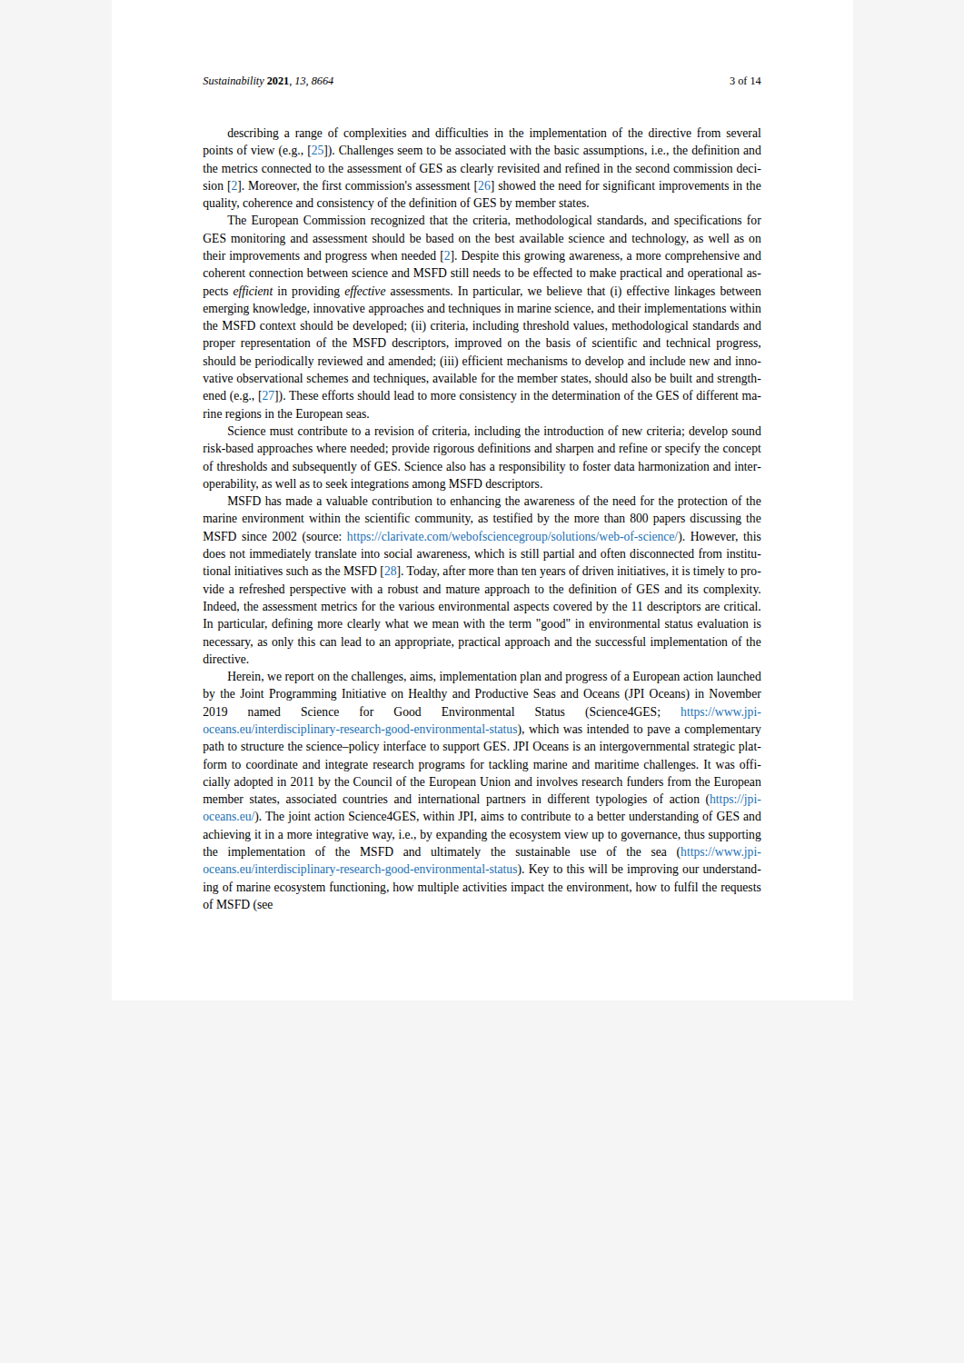Sustainability 2021, 13, 8664
3 of 14
describing a range of complexities and difficulties in the implementation of the directive from several points of view (e.g., [25]). Challenges seem to be associated with the basic assumptions, i.e., the definition and the metrics connected to the assessment of GES as clearly revisited and refined in the second commission decision [2]. Moreover, the first commission's assessment [26] showed the need for significant improvements in the quality, coherence and consistency of the definition of GES by member states.
The European Commission recognized that the criteria, methodological standards, and specifications for GES monitoring and assessment should be based on the best available science and technology, as well as on their improvements and progress when needed [2]. Despite this growing awareness, a more comprehensive and coherent connection between science and MSFD still needs to be effected to make practical and operational aspects efficient in providing effective assessments. In particular, we believe that (i) effective linkages between emerging knowledge, innovative approaches and techniques in marine science, and their implementations within the MSFD context should be developed; (ii) criteria, including threshold values, methodological standards and proper representation of the MSFD descriptors, improved on the basis of scientific and technical progress, should be periodically reviewed and amended; (iii) efficient mechanisms to develop and include new and innovative observational schemes and techniques, available for the member states, should also be built and strengthened (e.g., [27]). These efforts should lead to more consistency in the determination of the GES of different marine regions in the European seas.
Science must contribute to a revision of criteria, including the introduction of new criteria; develop sound risk-based approaches where needed; provide rigorous definitions and sharpen and refine or specify the concept of thresholds and subsequently of GES. Science also has a responsibility to foster data harmonization and interoperability, as well as to seek integrations among MSFD descriptors.
MSFD has made a valuable contribution to enhancing the awareness of the need for the protection of the marine environment within the scientific community, as testified by the more than 800 papers discussing the MSFD since 2002 (source: https://clarivate.com/webofsciencegroup/solutions/web-of-science/). However, this does not immediately translate into social awareness, which is still partial and often disconnected from institutional initiatives such as the MSFD [28]. Today, after more than ten years of driven initiatives, it is timely to provide a refreshed perspective with a robust and mature approach to the definition of GES and its complexity. Indeed, the assessment metrics for the various environmental aspects covered by the 11 descriptors are critical. In particular, defining more clearly what we mean with the term "good" in environmental status evaluation is necessary, as only this can lead to an appropriate, practical approach and the successful implementation of the directive.
Herein, we report on the challenges, aims, implementation plan and progress of a European action launched by the Joint Programming Initiative on Healthy and Productive Seas and Oceans (JPI Oceans) in November 2019 named Science for Good Environmental Status (Science4GES; https://www.jpi-oceans.eu/interdisciplinary-research-good-environmental-status), which was intended to pave a complementary path to structure the science–policy interface to support GES. JPI Oceans is an intergovernmental strategic platform to coordinate and integrate research programs for tackling marine and maritime challenges. It was officially adopted in 2011 by the Council of the European Union and involves research funders from the European member states, associated countries and international partners in different typologies of action (https://jpi-oceans.eu/). The joint action Science4GES, within JPI, aims to contribute to a better understanding of GES and achieving it in a more integrative way, i.e., by expanding the ecosystem view up to governance, thus supporting the implementation of the MSFD and ultimately the sustainable use of the sea (https://www.jpi-oceans.eu/interdisciplinary-research-good-environmental-status). Key to this will be improving our understanding of marine ecosystem functioning, how multiple activities impact the environment, how to fulfil the requests of MSFD (see